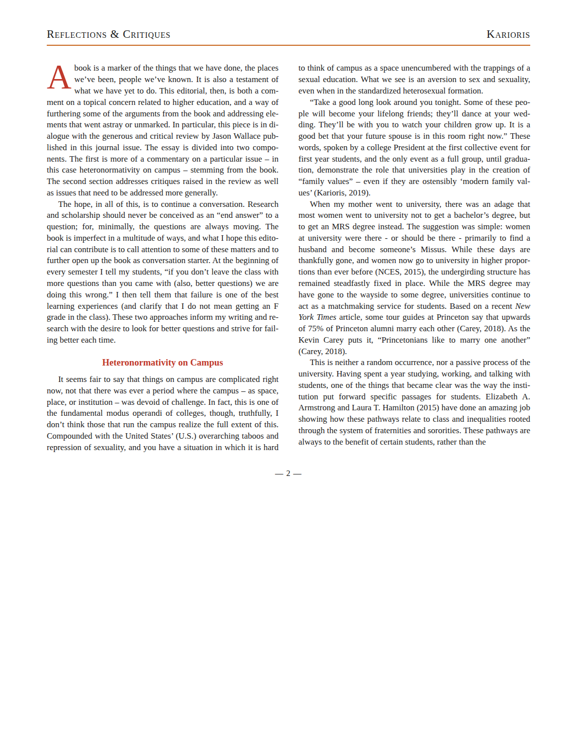Reflections & Critiques Karioris
A book is a marker of the things that we have done, the places we’ve been, people we’ve known. It is also a testament of what we have yet to do. This editorial, then, is both a comment on a topical concern related to higher education, and a way of furthering some of the arguments from the book and addressing elements that went astray or unmarked. In particular, this piece is in dialogue with the generous and critical review by Jason Wallace published in this journal issue. The essay is divided into two components. The first is more of a commentary on a particular issue – in this case heteronormativity on campus – stemming from the book. The second section addresses critiques raised in the review as well as issues that need to be addressed more generally.
The hope, in all of this, is to continue a conversation. Research and scholarship should never be conceived as an “end answer” to a question; for, minimally, the questions are always moving. The book is imperfect in a multitude of ways, and what I hope this editorial can contribute is to call attention to some of these matters and to further open up the book as conversation starter. At the beginning of every semester I tell my students, “if you don’t leave the class with more questions than you came with (also, better questions) we are doing this wrong.” I then tell them that failure is one of the best learning experiences (and clarify that I do not mean getting an F grade in the class). These two approaches inform my writing and research with the desire to look for better questions and strive for failing better each time.
Heteronormativity on Campus
It seems fair to say that things on campus are complicated right now, not that there was ever a period where the campus – as space, place, or institution – was devoid of challenge. In fact, this is one of the fundamental modus operandi of colleges, though, truthfully, I don’t think those that run the campus realize the full extent of this. Compounded with the United States’ (U.S.) overarching taboos and repression of sexuality, and you have a situation in which it is hard to think of campus as a space unencumbered with the trappings of a sexual education. What we see is an aversion to sex and sexuality, even when in the standardized heterosexual formation.
“Take a good long look around you tonight. Some of these people will become your lifelong friends; they’ll dance at your wedding. They’ll be with you to watch your children grow up. It is a good bet that your future spouse is in this room right now.” These words, spoken by a college President at the first collective event for first year students, and the only event as a full group, until graduation, demonstrate the role that universities play in the creation of “family values” – even if they are ostensibly ‘modern family values’ (Karioris, 2019).
When my mother went to university, there was an adage that most women went to university not to get a bachelor’s degree, but to get an MRS degree instead. The suggestion was simple: women at university were there - or should be there - primarily to find a husband and become someone’s Missus. While these days are thankfully gone, and women now go to university in higher proportions than ever before (NCES, 2015), the undergirding structure has remained steadfastly fixed in place. While the MRS degree may have gone to the wayside to some degree, universities continue to act as a matchmaking service for students. Based on a recent New York Times article, some tour guides at Princeton say that upwards of 75% of Princeton alumni marry each other (Carey, 2018). As the Kevin Carey puts it, “Princetonians like to marry one another” (Carey, 2018).
This is neither a random occurrence, nor a passive process of the university. Having spent a year studying, working, and talking with students, one of the things that became clear was the way the institution put forward specific passages for students. Elizabeth A. Armstrong and Laura T. Hamilton (2015) have done an amazing job showing how these pathways relate to class and inequalities rooted through the system of fraternities and sororities. These pathways are always to the benefit of certain students, rather than the
— 2 —